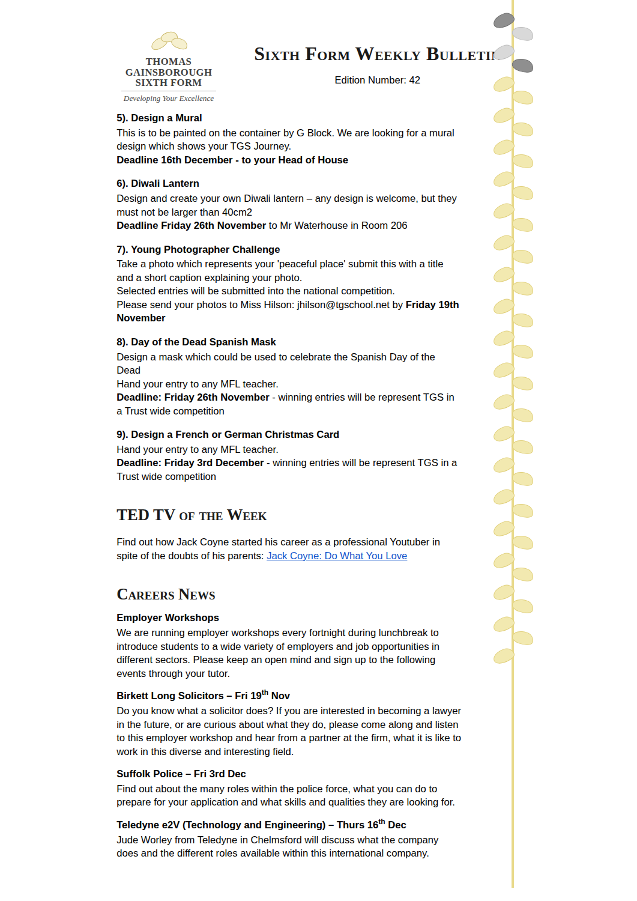Thomas
Gainsborough
Sixth Form
Developing Your Excellence
Sixth Form Weekly Bulletin
Edition Number: 42
5). Design a Mural
This is to be painted on the container by G Block. We are looking for a mural design which shows your TGS Journey.
Deadline 16th December - to your Head of House
6). Diwali Lantern
Design and create your own Diwali lantern – any design is welcome, but they must not be larger than 40cm2
Deadline Friday 26th November to Mr Waterhouse in Room 206
7). Young Photographer Challenge
Take a photo which represents your 'peaceful place' submit this with a title and a short caption explaining your photo.
Selected entries will be submitted into the national competition.
Please send your photos to Miss Hilson: jhilson@tgschool.net by Friday 19th November
8). Day of the Dead Spanish Mask
Design a mask which could be used to celebrate the Spanish Day of the Dead
Hand your entry to any MFL teacher.
Deadline: Friday 26th November - winning entries will be represent TGS in a Trust wide competition
9). Design a French or German Christmas Card
Hand your entry to any MFL teacher.
Deadline: Friday 3rd December - winning entries will be represent TGS in a Trust wide competition
TED TV of the Week
Find out how Jack Coyne started his career as a professional Youtuber in spite of the doubts of his parents: Jack Coyne: Do What You Love
Careers News
Employer Workshops
We are running employer workshops every fortnight during lunchbreak to introduce students to a wide variety of employers and job opportunities in different sectors. Please keep an open mind and sign up to the following events through your tutor.
Birkett Long Solicitors – Fri 19th Nov
Do you know what a solicitor does? If you are interested in becoming a lawyer in the future, or are curious about what they do, please come along and listen to this employer workshop and hear from a partner at the firm, what it is like to work in this diverse and interesting field.
Suffolk Police – Fri 3rd Dec
Find out about the many roles within the police force, what you can do to prepare for your application and what skills and qualities they are looking for.
Teledyne e2V (Technology and Engineering) – Thurs 16th Dec
Jude Worley from Teledyne in Chelmsford will discuss what the company does and the different roles available within this international company.